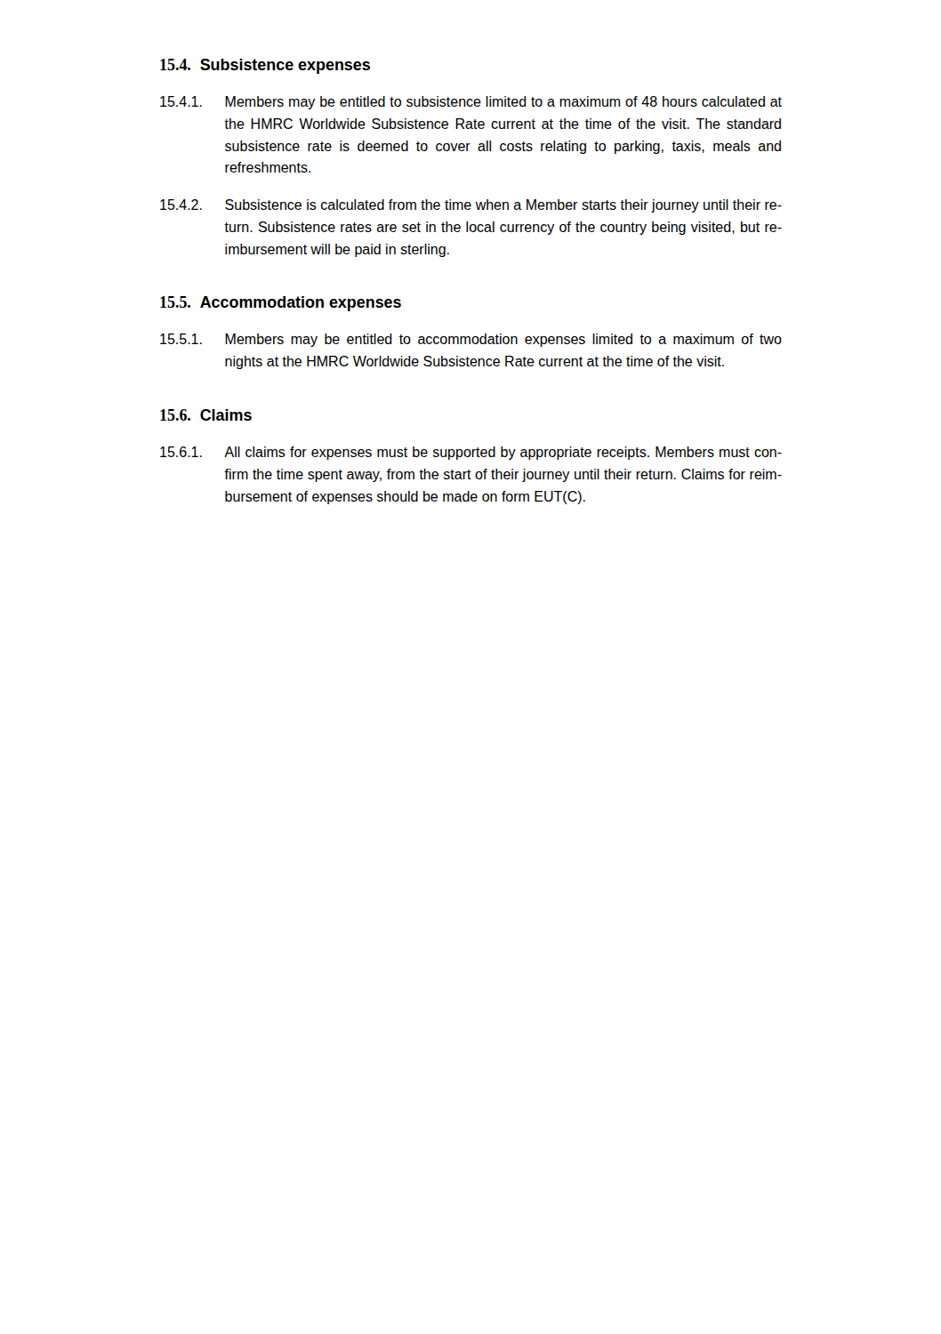15.4. Subsistence expenses
15.4.1. Members may be entitled to subsistence limited to a maximum of 48 hours calculated at the HMRC Worldwide Subsistence Rate current at the time of the visit. The standard subsistence rate is deemed to cover all costs relating to parking, taxis, meals and refreshments.
15.4.2. Subsistence is calculated from the time when a Member starts their journey until their return. Subsistence rates are set in the local currency of the country being visited, but reimbursement will be paid in sterling.
15.5. Accommodation expenses
15.5.1. Members may be entitled to accommodation expenses limited to a maximum of two nights at the HMRC Worldwide Subsistence Rate current at the time of the visit.
15.6. Claims
15.6.1. All claims for expenses must be supported by appropriate receipts. Members must confirm the time spent away, from the start of their journey until their return. Claims for reimbursement of expenses should be made on form EUT(C).